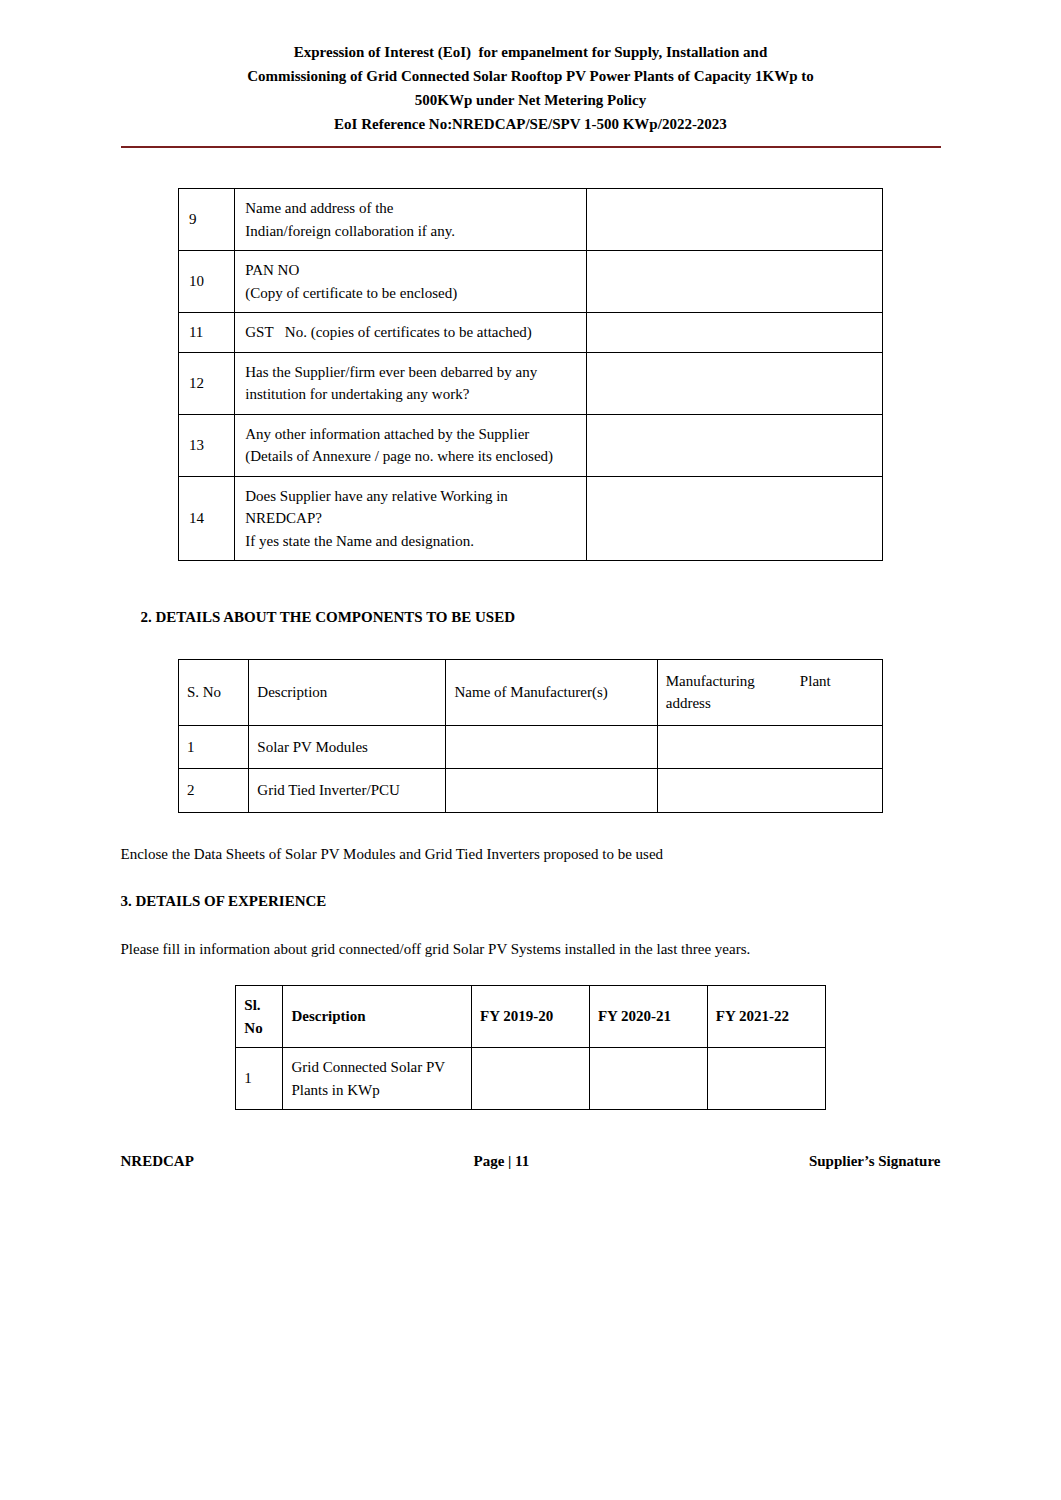Expression of Interest (EoI) for empanelment for Supply, Installation and Commissioning of Grid Connected Solar Rooftop PV Power Plants of Capacity 1KWp to 500KWp under Net Metering Policy EoI Reference No:NREDCAP/SE/SPV 1-500 KWp/2022-2023
| 9 | Name and address of the Indian/foreign collaboration if any. | |
| 10 | PAN NO (Copy of certificate to be enclosed) | |
| 11 | GST No. (copies of certificates to be attached) | |
| 12 | Has the Supplier/firm ever been debarred by any institution for undertaking any work? | |
| 13 | Any other information attached by the Supplier (Details of Annexure / page no. where its enclosed) | |
| 14 | Does Supplier have any relative Working in NREDCAP? If yes state the Name and designation. | |
2. DETAILS ABOUT THE COMPONENTS TO BE USED
| S. No | Description | Name of Manufacturer(s) | Manufacturing Plant address |
| --- | --- | --- | --- |
| 1 | Solar PV Modules | | |
| 2 | Grid Tied Inverter/PCU | | |
Enclose the Data Sheets of Solar PV Modules and Grid Tied Inverters proposed to be used
3. DETAILS OF EXPERIENCE
Please fill in information about grid connected/off grid Solar PV Systems installed in the last three years.
| Sl. No | Description | FY 2019-20 | FY 2020-21 | FY 2021-22 |
| --- | --- | --- | --- | --- |
| 1 | Grid Connected Solar PV Plants in KWp | | | |
NREDCAP Page | 11 Supplier’s Signature